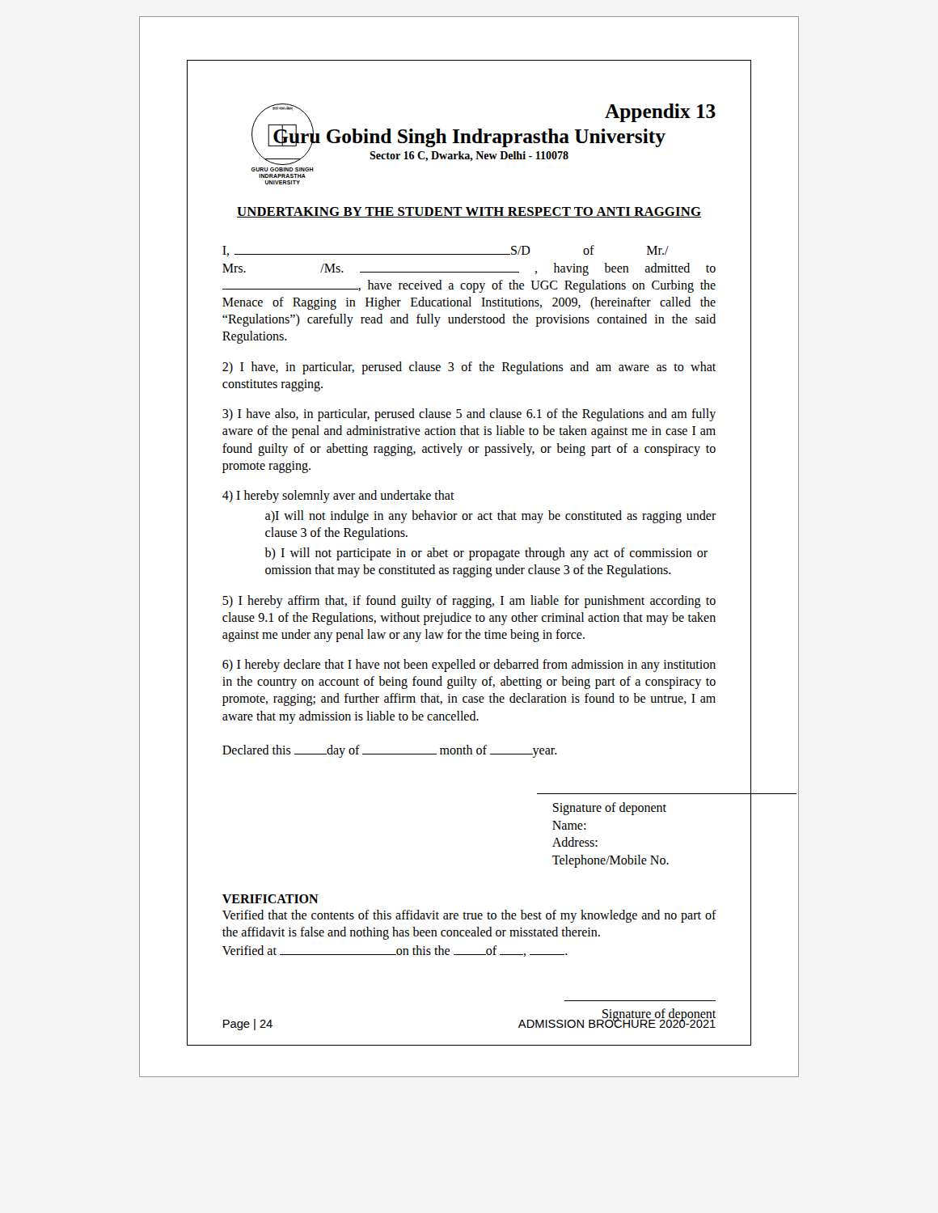ज्ञानं परमं ध्येयम्
GURU GOBIND SINGH
INDRAPRASTHA
UNIVERSITY
Appendix 13
Guru Gobind Singh Indraprastha University
Sector 16 C, Dwarka, New Delhi - 110078
UNDERTAKING BY THE STUDENT WITH RESPECT TO ANTI RAGGING
I, S/D of Mr./ Mrs. /Ms. , having been admitted to , have received a copy of the UGC Regulations on Curbing the Menace of Ragging in Higher Educational Institutions, 2009, (hereinafter called the “Regulations”) carefully read and fully understood the provisions contained in the said Regulations.
2) I have, in particular, perused clause 3 of the Regulations and am aware as to what constitutes ragging.
3) I have also, in particular, perused clause 5 and clause 6.1 of the Regulations and am fully aware of the penal and administrative action that is liable to be taken against me in case I am found guilty of or abetting ragging, actively or passively, or being part of a conspiracy to promote ragging.
4) I hereby solemnly aver and undertake that
a)I will not indulge in any behavior or act that may be constituted as ragging under clause 3 of the Regulations.
b) I will not participate in or abet or propagate through any act of commission or omission that may be constituted as ragging under clause 3 of the Regulations.
5) I hereby affirm that, if found guilty of ragging, I am liable for punishment according to clause 9.1 of the Regulations, without prejudice to any other criminal action that may be taken against me under any penal law or any law for the time being in force.
6) I hereby declare that I have not been expelled or debarred from admission in any institution in the country on account of being found guilty of, abetting or being part of a conspiracy to promote, ragging; and further affirm that, in case the declaration is found to be untrue, I am aware that my admission is liable to be cancelled.
Declared this day of month of year.
Signature of deponent
Name:
Address:
Telephone/Mobile No.
VERIFICATION
Verified that the contents of this affidavit are true to the best of my knowledge and no part of the affidavit is false and nothing has been concealed or misstated therein.
Verified at on this the of , .
Signature of deponent
Page | 24 ADMISSION BROCHURE 2020-2021